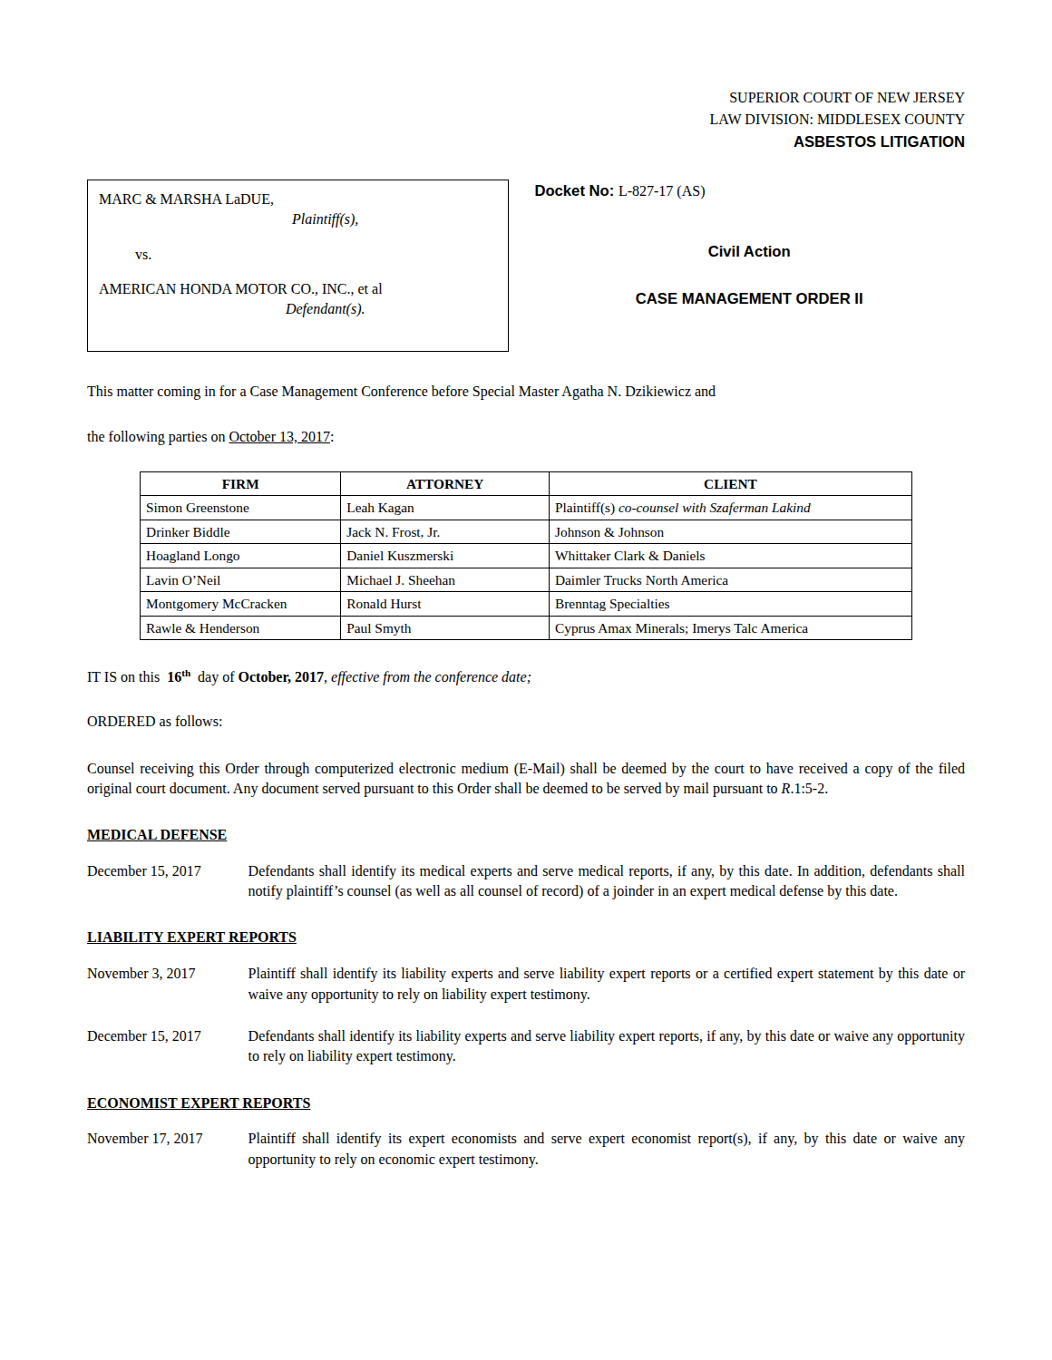SUPERIOR COURT OF NEW JERSEY
LAW DIVISION: MIDDLESEX COUNTY
ASBESTOS LITIGATION
| MARC & MARSHA LaDUE, Plaintiff(s), vs. AMERICAN HONDA MOTOR CO., INC., et al Defendant(s). | Docket No: L-827-17 (AS) Civil Action CASE MANAGEMENT ORDER II |
This matter coming in for a Case Management Conference before Special Master Agatha N. Dzikiewicz and
the following parties on October 13, 2017:
| FIRM | ATTORNEY | CLIENT |
| --- | --- | --- |
| Simon Greenstone | Leah Kagan | Plaintiff(s) co-counsel with Szaferman Lakind |
| Drinker Biddle | Jack N. Frost, Jr. | Johnson & Johnson |
| Hoagland Longo | Daniel Kuszmerski | Whittaker Clark & Daniels |
| Lavin O’Neil | Michael J. Sheehan | Daimler Trucks North America |
| Montgomery McCracken | Ronald Hurst | Brenntag Specialties |
| Rawle & Henderson | Paul Smyth | Cyprus Amax Minerals; Imerys Talc America |
IT IS on this 16th day of October, 2017, effective from the conference date;
ORDERED as follows:
Counsel receiving this Order through computerized electronic medium (E-Mail) shall be deemed by the court to have received a copy of the filed original court document. Any document served pursuant to this Order shall be deemed to be served by mail pursuant to R.1:5-2.
MEDICAL DEFENSE
December 15, 2017
Defendants shall identify its medical experts and serve medical reports, if any, by this date. In addition, defendants shall notify plaintiff’s counsel (as well as all counsel of record) of a joinder in an expert medical defense by this date.
LIABILITY EXPERT REPORTS
November 3, 2017
Plaintiff shall identify its liability experts and serve liability expert reports or a certified expert statement by this date or waive any opportunity to rely on liability expert testimony.
December 15, 2017
Defendants shall identify its liability experts and serve liability expert reports, if any, by this date or waive any opportunity to rely on liability expert testimony.
ECONOMIST EXPERT REPORTS
November 17, 2017
Plaintiff shall identify its expert economists and serve expert economist report(s), if any, by this date or waive any opportunity to rely on economic expert testimony.